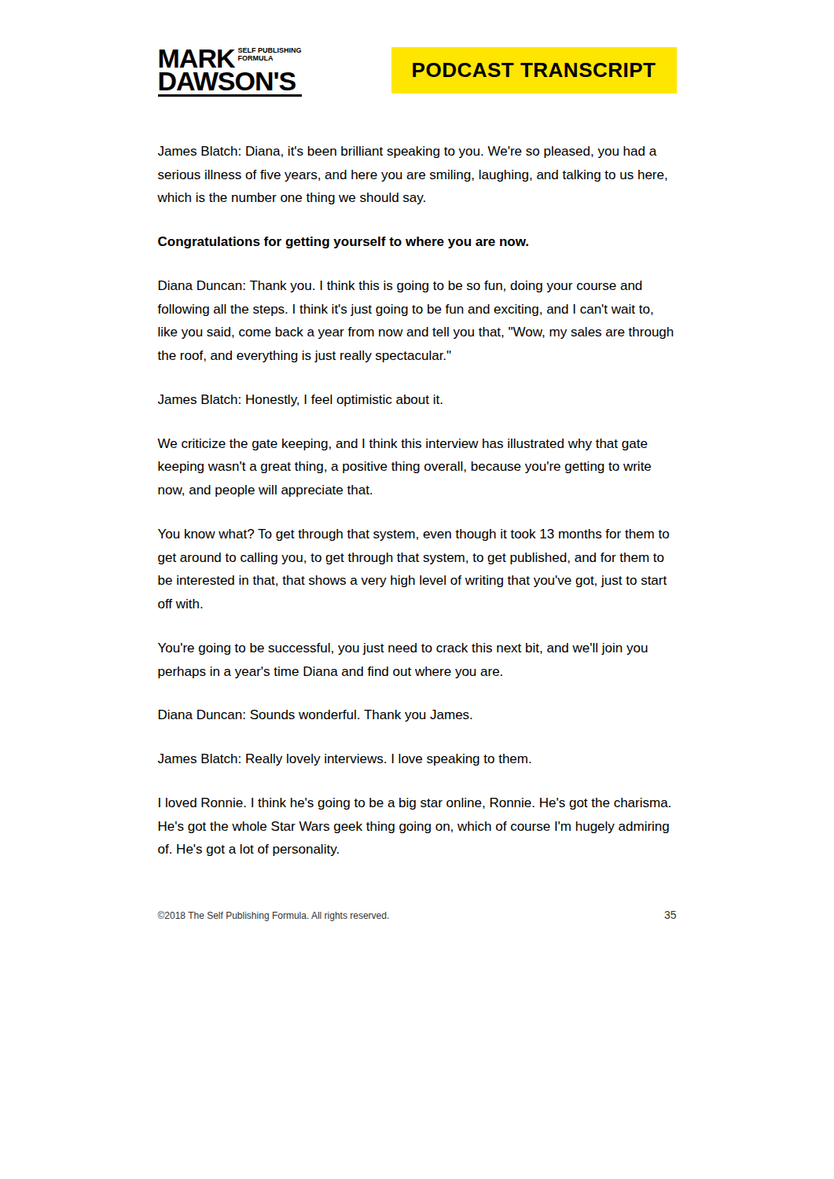MarkSelf Publishing
Formula Dawson's
Podcast Transcript
James Blatch: Diana, it's been brilliant speaking to you. We're so pleased, you had a serious illness of five years, and here you are smiling, laughing, and talking to us here, which is the number one thing we should say.
Congratulations for getting yourself to where you are now.
Diana Duncan: Thank you. I think this is going to be so fun, doing your course and following all the steps. I think it's just going to be fun and exciting, and I can't wait to, like you said, come back a year from now and tell you that, "Wow, my sales are through the roof, and everything is just really spectacular."
James Blatch: Honestly, I feel optimistic about it.
We criticize the gate keeping, and I think this interview has illustrated why that gate keeping wasn't a great thing, a positive thing overall, because you're getting to write now, and people will appreciate that.
You know what? To get through that system, even though it took 13 months for them to get around to calling you, to get through that system, to get published, and for them to be interested in that, that shows a very high level of writing that you've got, just to start off with.
You're going to be successful, you just need to crack this next bit, and we'll join you perhaps in a year's time Diana and find out where you are.
Diana Duncan: Sounds wonderful. Thank you James.
James Blatch: Really lovely interviews. I love speaking to them.
I loved Ronnie. I think he's going to be a big star online, Ronnie. He's got the charisma. He's got the whole Star Wars geek thing going on, which of course I'm hugely admiring of. He's got a lot of personality.
©2018 The Self Publishing Formula. All rights reserved.
35